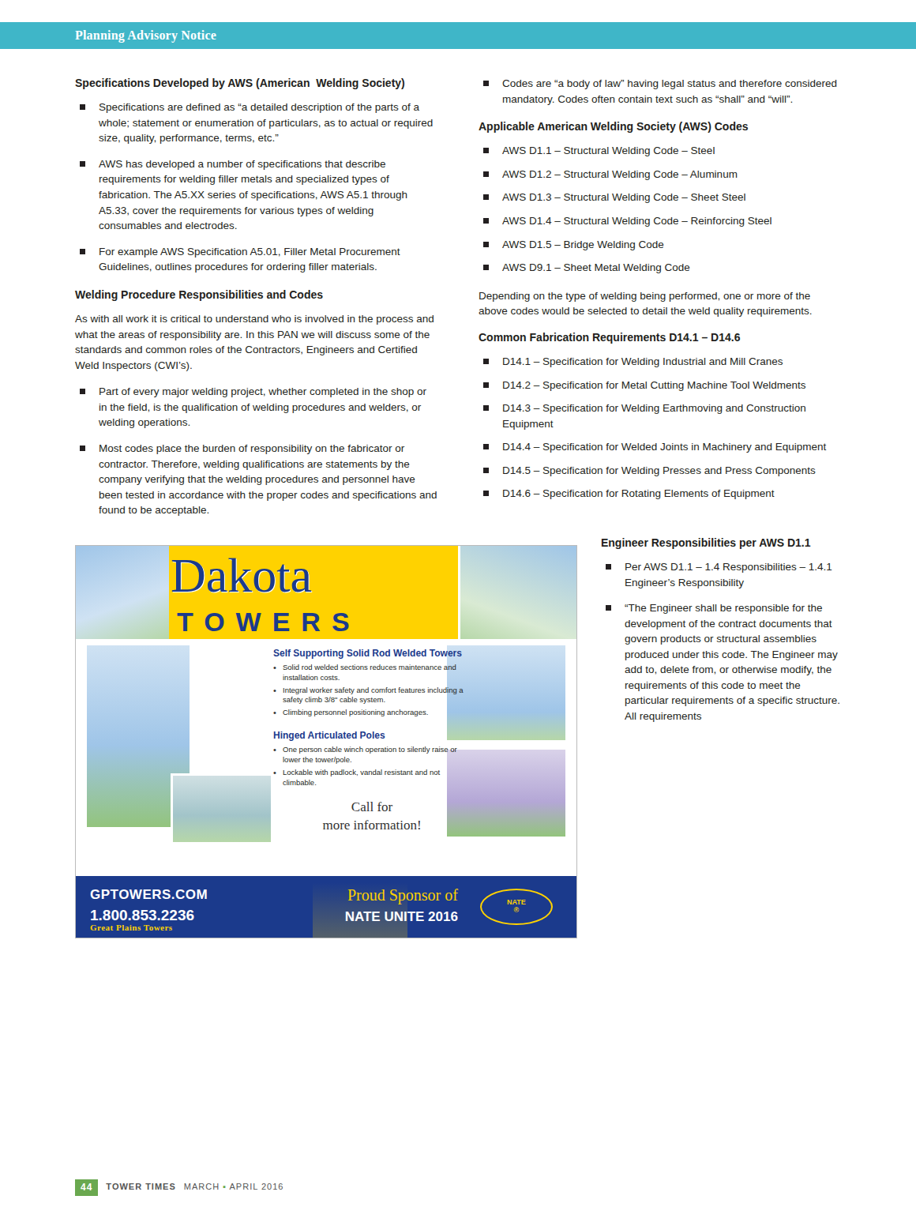Planning Advisory Notice
Specifications Developed by AWS (American Welding Society)
Specifications are defined as “a detailed description of the parts of a whole; statement or enumeration of particulars, as to actual or required size, quality, performance, terms, etc.”
AWS has developed a number of specifications that describe requirements for welding filler metals and specialized types of fabrication. The A5.XX series of specifications, AWS A5.1 through A5.33, cover the requirements for various types of welding consumables and electrodes.
For example AWS Specification A5.01, Filler Metal Procurement Guidelines, outlines procedures for ordering filler materials.
Welding Procedure Responsibilities and Codes
As with all work it is critical to understand who is involved in the process and what the areas of responsibility are. In this PAN we will discuss some of the standards and common roles of the Contractors, Engineers and Certified Weld Inspectors (CWI’s).
Part of every major welding project, whether completed in the shop or in the field, is the qualification of welding procedures and welders, or welding operations.
Most codes place the burden of responsibility on the fabricator or contractor. Therefore, welding qualifications are statements by the company verifying that the welding procedures and personnel have been tested in accordance with the proper codes and specifications and found to be acceptable.
Codes are “a body of law” having legal status and therefore considered mandatory. Codes often contain text such as “shall” and “will”.
Applicable American Welding Society (AWS) Codes
AWS D1.1 – Structural Welding Code – Steel
AWS D1.2 – Structural Welding Code – Aluminum
AWS D1.3 – Structural Welding Code – Sheet Steel
AWS D1.4 – Structural Welding Code – Reinforcing Steel
AWS D1.5 – Bridge Welding Code
AWS D9.1 – Sheet Metal Welding Code
Depending on the type of welding being performed, one or more of the above codes would be selected to detail the weld quality requirements.
Common Fabrication Requirements D14.1 – D14.6
D14.1 – Specification for Welding Industrial and Mill Cranes
D14.2 – Specification for Metal Cutting Machine Tool Weldments
D14.3 – Specification for Welding Earthmoving and Construction Equipment
D14.4 – Specification for Welded Joints in Machinery and Equipment
D14.5 – Specification for Welding Presses and Press Components
D14.6 – Specification for Rotating Elements of Equipment
Dakota
TOWERS
Self Supporting Solid Rod Welded Towers
Solid rod welded sections reduces maintenance and installation costs.
Integral worker safety and comfort features including a safety climb 3/8" cable system.
Climbing personnel positioning anchorages.
Hinged Articulated Poles
One person cable winch operation to silently raise or lower the tower/pole.
Lockable with padlock, vandal resistant and not climbable.
Call for
more information!
GPTOWERS.COM
1.800.853.2236
Great Plains Towers
Proud Sponsor of
NATE UNITE 2016
NATE
®
Engineer Responsibilities per AWS D1.1
Per AWS D1.1 – 1.4 Responsibilities – 1.4.1 Engineer’s Responsibility
“The Engineer shall be responsible for the development of the contract documents that govern products or structural assemblies produced under this code. The Engineer may add to, delete from, or otherwise modify, the requirements of this code to meet the particular requirements of a specific structure. All requirements
44 TOWER TIMES MARCH ▪ APRIL 2016